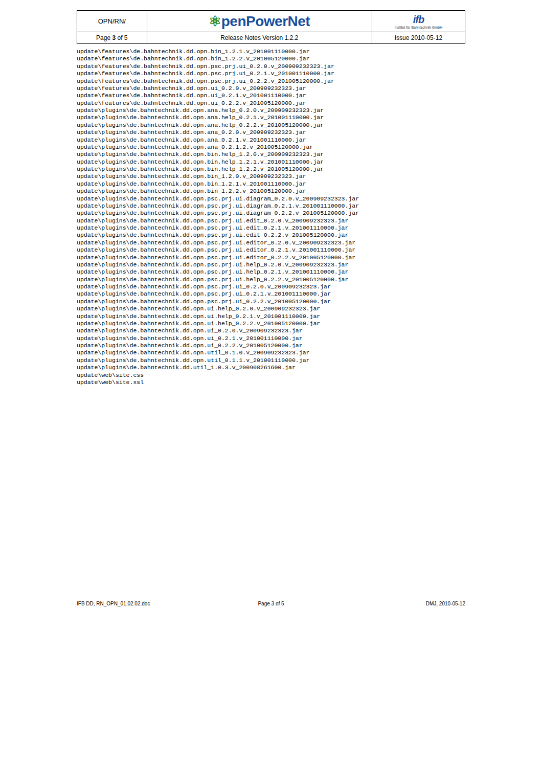| OPN/RN/ | ⚛ penPowerNet | ifb Institut für Bahntechnik GmbH |
| Page 3 of 5 | Release Notes Version 1.2.2 | Issue 2010-05-12 |
update\features\de.bahntechnik.dd.opn.bin_1.2.1.v_201001110000.jar
update\features\de.bahntechnik.dd.opn.bin_1.2.2.v_201005120000.jar
update\features\de.bahntechnik.dd.opn.psc.prj.ui_0.2.0.v_200909232323.jar
update\features\de.bahntechnik.dd.opn.psc.prj.ui_0.2.1.v_201001110000.jar
update\features\de.bahntechnik.dd.opn.psc.prj.ui_0.2.2.v_201005120000.jar
update\features\de.bahntechnik.dd.opn.ui_0.2.0.v_200909232323.jar
update\features\de.bahntechnik.dd.opn.ui_0.2.1.v_201001110000.jar
update\features\de.bahntechnik.dd.opn.ui_0.2.2.v_201005120000.jar
update\plugins\de.bahntechnik.dd.opn.ana.help_0.2.0.v_200909232323.jar
update\plugins\de.bahntechnik.dd.opn.ana.help_0.2.1.v_201001110000.jar
update\plugins\de.bahntechnik.dd.opn.ana.help_0.2.2.v_201005120000.jar
update\plugins\de.bahntechnik.dd.opn.ana_0.2.0.v_200909232323.jar
update\plugins\de.bahntechnik.dd.opn.ana_0.2.1.v_201001110000.jar
update\plugins\de.bahntechnik.dd.opn.ana_0.2.1.2.v_201005120000.jar
update\plugins\de.bahntechnik.dd.opn.bin.help_1.2.0.v_200909232323.jar
update\plugins\de.bahntechnik.dd.opn.bin.help_1.2.1.v_201001110000.jar
update\plugins\de.bahntechnik.dd.opn.bin.help_1.2.2.v_201005120000.jar
update\plugins\de.bahntechnik.dd.opn.bin_1.2.0.v_200909232323.jar
update\plugins\de.bahntechnik.dd.opn.bin_1.2.1.v_201001110000.jar
update\plugins\de.bahntechnik.dd.opn.bin_1.2.2.v_201005120000.jar
update\plugins\de.bahntechnik.dd.opn.psc.prj.ui.diagram_0.2.0.v_200909232323.jar
update\plugins\de.bahntechnik.dd.opn.psc.prj.ui.diagram_0.2.1.v_201001110000.jar
update\plugins\de.bahntechnik.dd.opn.psc.prj.ui.diagram_0.2.2.v_201005120000.jar
update\plugins\de.bahntechnik.dd.opn.psc.prj.ui.edit_0.2.0.v_200909232323.jar
update\plugins\de.bahntechnik.dd.opn.psc.prj.ui.edit_0.2.1.v_201001110000.jar
update\plugins\de.bahntechnik.dd.opn.psc.prj.ui.edit_0.2.2.v_201005120000.jar
update\plugins\de.bahntechnik.dd.opn.psc.prj.ui.editor_0.2.0.v_200909232323.jar
update\plugins\de.bahntechnik.dd.opn.psc.prj.ui.editor_0.2.1.v_201001110000.jar
update\plugins\de.bahntechnik.dd.opn.psc.prj.ui.editor_0.2.2.v_201005120000.jar
update\plugins\de.bahntechnik.dd.opn.psc.prj.ui.help_0.2.0.v_200909232323.jar
update\plugins\de.bahntechnik.dd.opn.psc.prj.ui.help_0.2.1.v_201001110000.jar
update\plugins\de.bahntechnik.dd.opn.psc.prj.ui.help_0.2.2.v_201005120000.jar
update\plugins\de.bahntechnik.dd.opn.psc.prj.ui_0.2.0.v_200909232323.jar
update\plugins\de.bahntechnik.dd.opn.psc.prj.ui_0.2.1.v_201001110000.jar
update\plugins\de.bahntechnik.dd.opn.psc.prj.ui_0.2.2.v_201005120000.jar
update\plugins\de.bahntechnik.dd.opn.ui.help_0.2.0.v_200909232323.jar
update\plugins\de.bahntechnik.dd.opn.ui.help_0.2.1.v_201001110000.jar
update\plugins\de.bahntechnik.dd.opn.ui.help_0.2.2.v_201005120000.jar
update\plugins\de.bahntechnik.dd.opn.ui_0.2.0.v_200909232323.jar
update\plugins\de.bahntechnik.dd.opn.ui_0.2.1.v_201001110000.jar
update\plugins\de.bahntechnik.dd.opn.ui_0.2.2.v_201005120000.jar
update\plugins\de.bahntechnik.dd.opn.util_0.1.0.v_200909232323.jar
update\plugins\de.bahntechnik.dd.opn.util_0.1.1.v_201001110000.jar
update\plugins\de.bahntechnik.dd.util_1.0.3.v_200908261600.jar
update\web\site.css
update\web\site.xsl
IFB DD, RN_OPN_01.02.02.doc
Page 3 of 5
DMJ, 2010-05-12